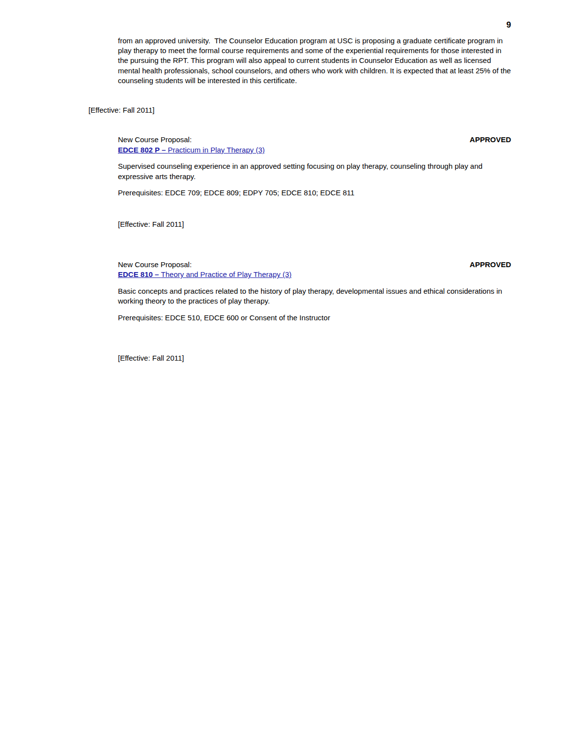9
from an approved university. The Counselor Education program at USC is proposing a graduate certificate program in play therapy to meet the formal course requirements and some of the experiential requirements for those interested in the pursuing the RPT. This program will also appeal to current students in Counselor Education as well as licensed mental health professionals, school counselors, and others who work with children. It is expected that at least 25% of the counseling students will be interested in this certificate.
[Effective: Fall 2011]
New Course Proposal: APPROVED
EDCE 802 P – Practicum in Play Therapy (3)
Supervised counseling experience in an approved setting focusing on play therapy, counseling through play and expressive arts therapy.
Prerequisites: EDCE 709; EDCE 809; EDPY 705; EDCE 810; EDCE 811
[Effective: Fall 2011]
New Course Proposal: APPROVED
EDCE 810 – Theory and Practice of Play Therapy (3)
Basic concepts and practices related to the history of play therapy, developmental issues and ethical considerations in working theory to the practices of play therapy.
Prerequisites: EDCE 510, EDCE 600 or Consent of the Instructor
[Effective: Fall 2011]